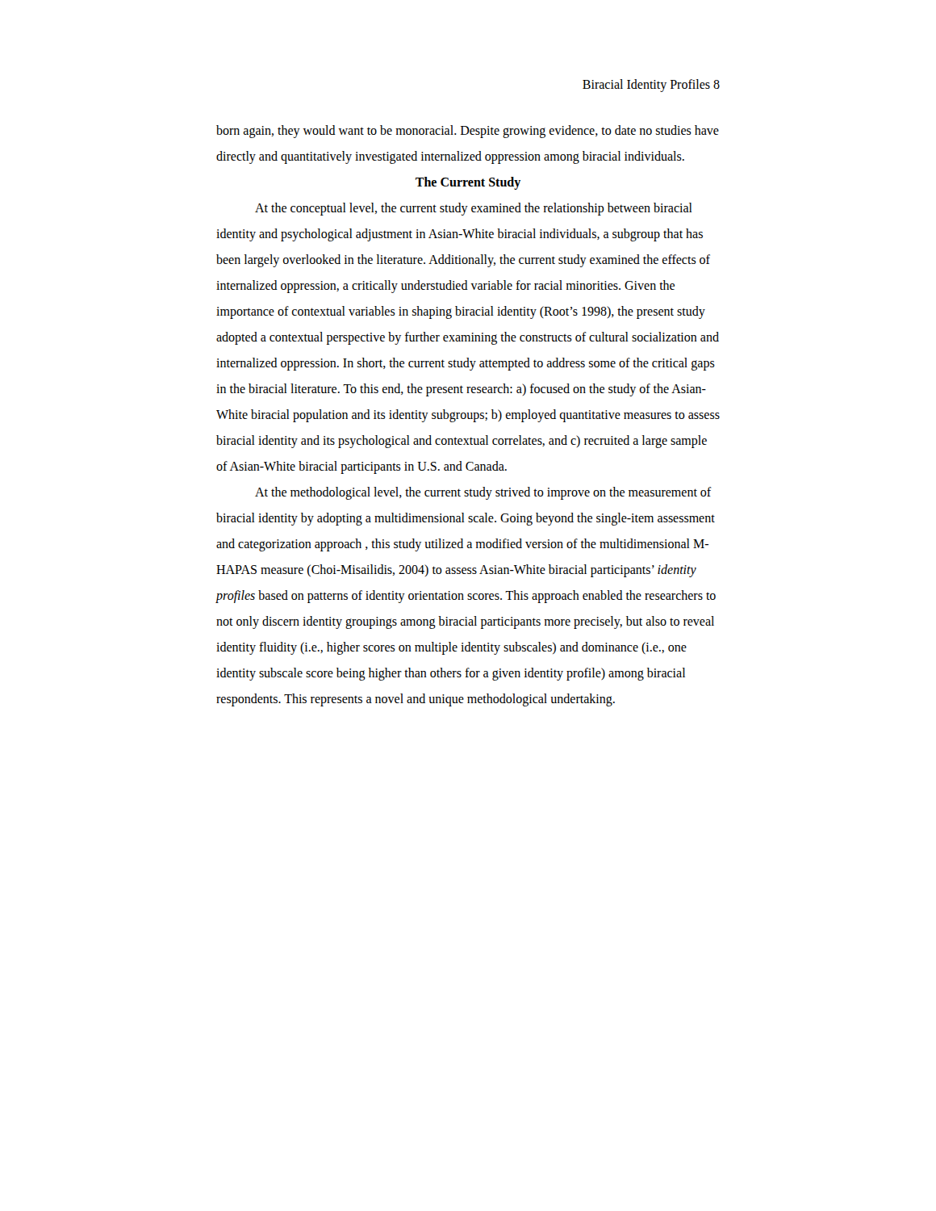Biracial Identity Profiles 8
born again, they would want to be monoracial. Despite growing evidence, to date no studies have directly and quantitatively investigated internalized oppression among biracial individuals.
The Current Study
At the conceptual level, the current study examined the relationship between biracial identity and psychological adjustment in Asian-White biracial individuals, a subgroup that has been largely overlooked in the literature. Additionally, the current study examined the effects of internalized oppression, a critically understudied variable for racial minorities. Given the importance of contextual variables in shaping biracial identity (Root’s 1998), the present study adopted a contextual perspective by further examining the constructs of cultural socialization and internalized oppression. In short, the current study attempted to address some of the critical gaps in the biracial literature. To this end, the present research: a) focused on the study of the Asian-White biracial population and its identity subgroups; b) employed quantitative measures to assess biracial identity and its psychological and contextual correlates, and c) recruited a large sample of Asian-White biracial participants in U.S. and Canada.
At the methodological level, the current study strived to improve on the measurement of biracial identity by adopting a multidimensional scale. Going beyond the single-item assessment and categorization approach , this study utilized a modified version of the multidimensional M-HAPAS measure (Choi-Misailidis, 2004) to assess Asian-White biracial participants’ identity profiles based on patterns of identity orientation scores. This approach enabled the researchers to not only discern identity groupings among biracial participants more precisely, but also to reveal identity fluidity (i.e., higher scores on multiple identity subscales) and dominance (i.e., one identity subscale score being higher than others for a given identity profile) among biracial respondents. This represents a novel and unique methodological undertaking.